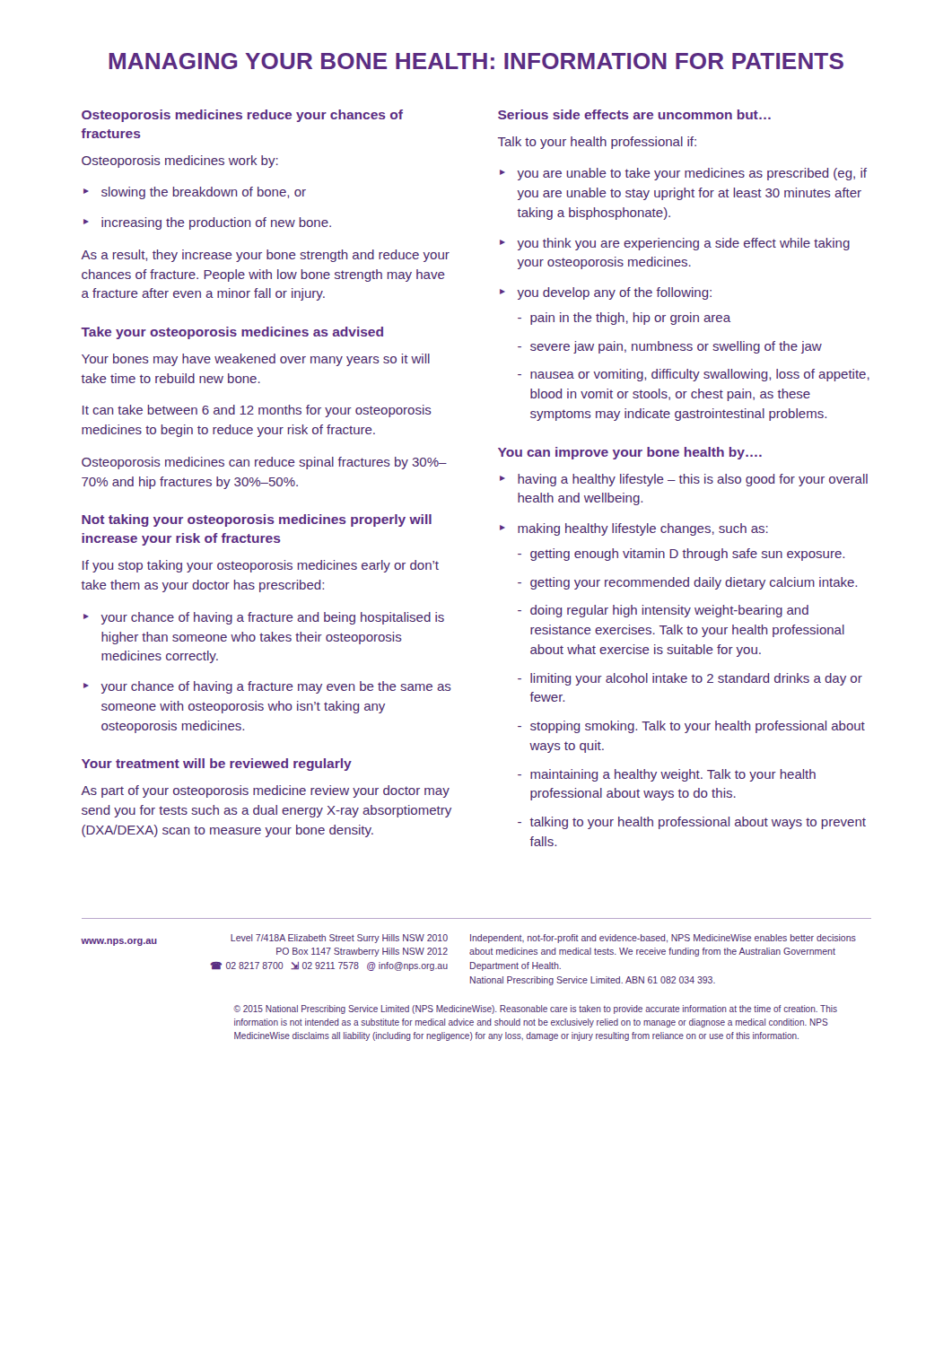MANAGING YOUR BONE HEALTH: INFORMATION FOR PATIENTS
Osteoporosis medicines reduce your chances of fractures
Osteoporosis medicines work by:
slowing the breakdown of bone, or
increasing the production of new bone.
As a result, they increase your bone strength and reduce your chances of fracture. People with low bone strength may have a fracture after even a minor fall or injury.
Take your osteoporosis medicines as advised
Your bones may have weakened over many years so it will take time to rebuild new bone.
It can take between 6 and 12 months for your osteoporosis medicines to begin to reduce your risk of fracture.
Osteoporosis medicines can reduce spinal fractures by 30%–70% and hip fractures by 30%–50%.
Not taking your osteoporosis medicines properly will increase your risk of fractures
If you stop taking your osteoporosis medicines early or don’t take them as your doctor has prescribed:
your chance of having a fracture and being hospitalised is higher than someone who takes their osteoporosis medicines correctly.
your chance of having a fracture may even be the same as someone with osteoporosis who isn’t taking any osteoporosis medicines.
Your treatment will be reviewed regularly
As part of your osteoporosis medicine review your doctor may send you for tests such as a dual energy X-ray absorptiometry (DXA/DEXA) scan to measure your bone density.
Serious side effects are uncommon but…
Talk to your health professional if:
you are unable to take your medicines as prescribed (eg, if you are unable to stay upright for at least 30 minutes after taking a bisphosphonate).
you think you are experiencing a side effect while taking your osteoporosis medicines.
you develop any of the following:
pain in the thigh, hip or groin area
severe jaw pain, numbness or swelling of the jaw
nausea or vomiting, difficulty swallowing, loss of appetite, blood in vomit or stools, or chest pain, as these symptoms may indicate gastrointestinal problems.
You can improve your bone health by….
having a healthy lifestyle – this is also good for your overall health and wellbeing.
making healthy lifestyle changes, such as:
getting enough vitamin D through safe sun exposure.
getting your recommended daily dietary calcium intake.
doing regular high intensity weight-bearing and resistance exercises. Talk to your health professional about what exercise is suitable for you.
limiting your alcohol intake to 2 standard drinks a day or fewer.
stopping smoking. Talk to your health professional about ways to quit.
maintaining a healthy weight. Talk to your health professional about ways to do this.
talking to your health professional about ways to prevent falls.
www.nps.org.au
Level 7/418A Elizabeth Street Surry Hills NSW 2010
PO Box 1147 Strawberry Hills NSW 2012
☎02 8217 8700 ⇲02 9211 7578 @info@nps.org.au
Independent, not-for-profit and evidence-based, NPS MedicineWise enables better decisions about medicines and medical tests. We receive funding from the Australian Government Department of Health.
National Prescribing Service Limited. ABN 61 082 034 393.
© 2015 National Prescribing Service Limited (NPS MedicineWise). Reasonable care is taken to provide accurate information at the time of creation. This information is not intended as a substitute for medical advice and should not be exclusively relied on to manage or diagnose a medical condition. NPS MedicineWise disclaims all liability (including for negligence) for any loss, damage or injury resulting from reliance on or use of this information.